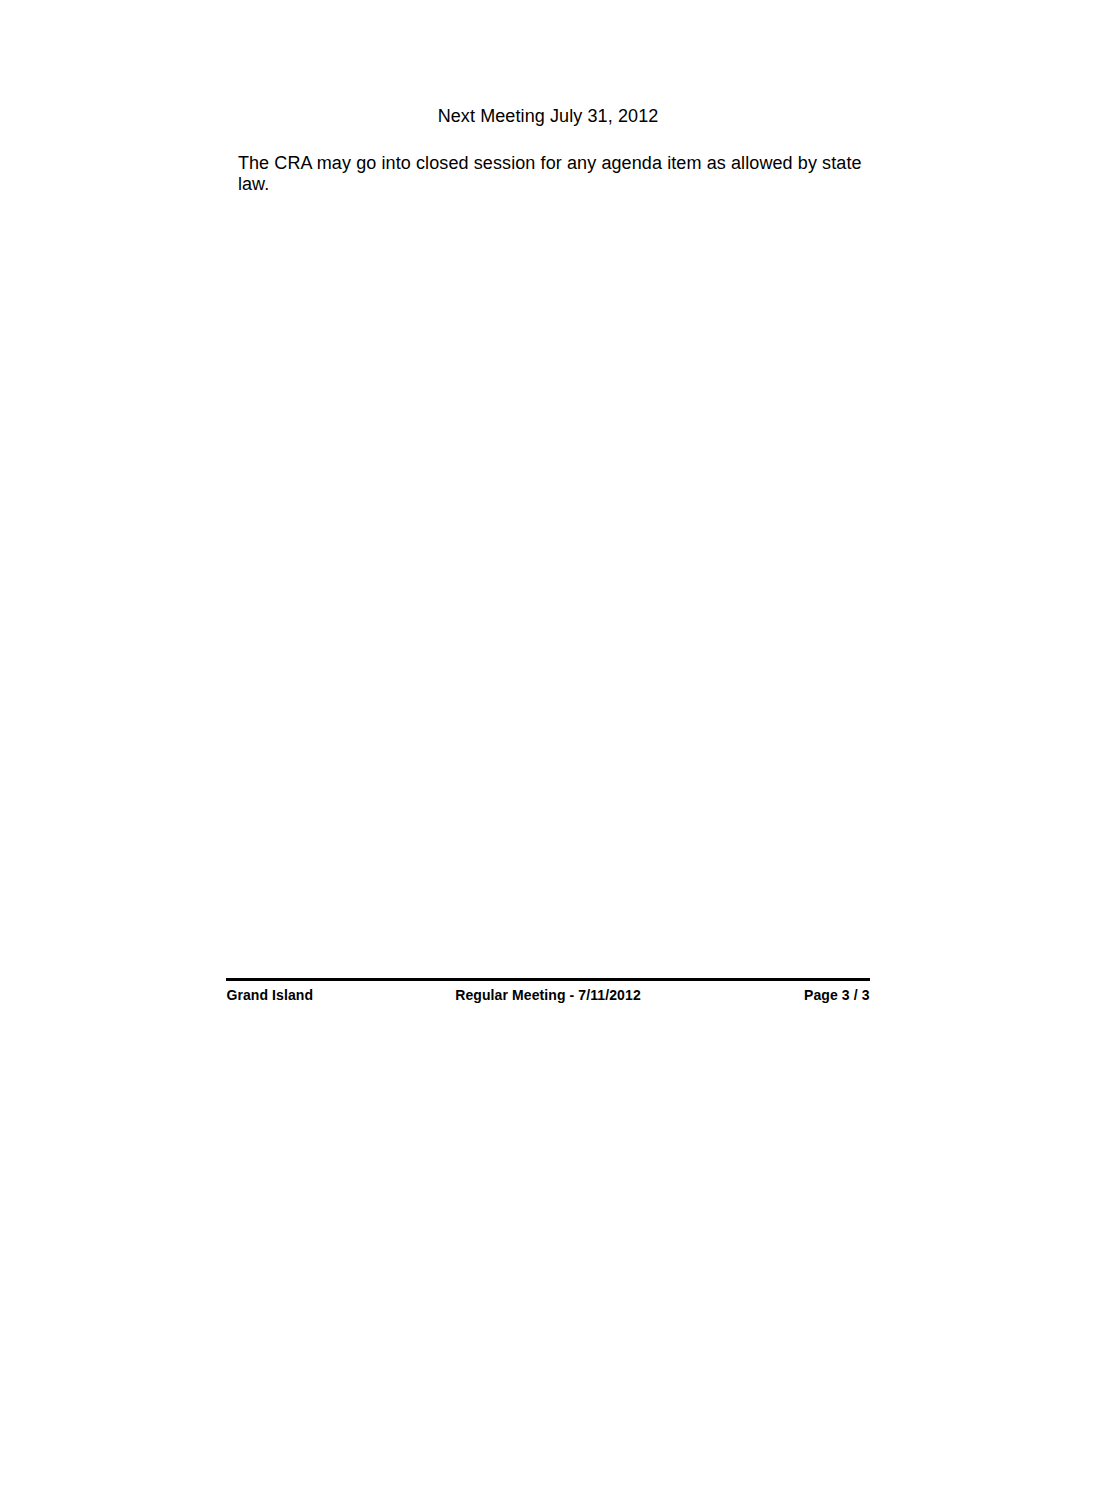Next Meeting July 31, 2012
The CRA may go into closed session for any agenda item as allowed by state law.
Grand Island
Regular Meeting - 7/11/2012
Page 3 / 3